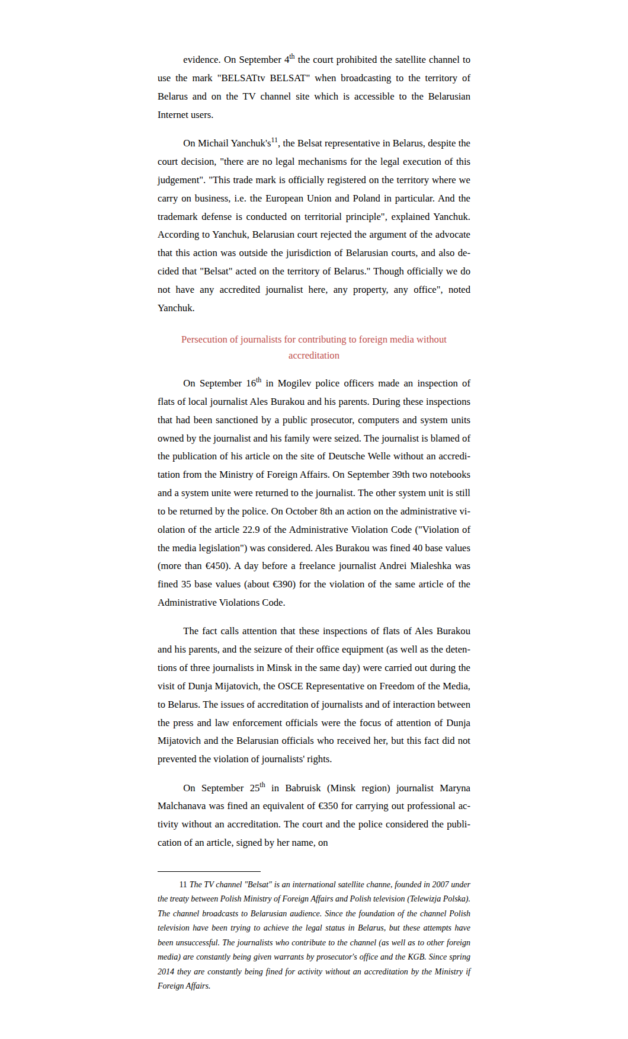evidence. On September 4th the court prohibited the satellite channel to use the mark "BELSATtv BELSAT" when broadcasting to the territory of Belarus and on the TV channel site which is accessible to the Belarusian Internet users.
On Michail Yanchuk's11, the Belsat representative in Belarus, despite the court decision, "there are no legal mechanisms for the legal execution of this judgement". "This trade mark is officially registered on the territory where we carry on business, i.e. the European Union and Poland in particular. And the trademark defense is conducted on territorial principle", explained Yanchuk. According to Yanchuk, Belarusian court rejected the argument of the advocate that this action was outside the jurisdiction of Belarusian courts, and also decided that "Belsat" acted on the territory of Belarus." Though officially we do not have any accredited journalist here, any property, any office", noted Yanchuk.
Persecution of journalists for contributing to foreign media without accreditation
On September 16th in Mogilev police officers made an inspection of flats of local journalist Ales Burakou and his parents. During these inspections that had been sanctioned by a public prosecutor, computers and system units owned by the journalist and his family were seized. The journalist is blamed of the publication of his article on the site of Deutsche Welle without an accreditation from the Ministry of Foreign Affairs. On September 39th two notebooks and a system unite were returned to the journalist. The other system unit is still to be returned by the police. On October 8th an action on the administrative violation of the article 22.9 of the Administrative Violation Code ("Violation of the media legislation") was considered. Ales Burakou was fined 40 base values (more than €450). A day before a freelance journalist Andrei Mialeshka was fined 35 base values (about €390) for the violation of the same article of the Administrative Violations Code.
The fact calls attention that these inspections of flats of Ales Burakou and his parents, and the seizure of their office equipment (as well as the detentions of three journalists in Minsk in the same day) were carried out during the visit of Dunja Mijatovich, the OSCE Representative on Freedom of the Media, to Belarus. The issues of accreditation of journalists and of interaction between the press and law enforcement officials were the focus of attention of Dunja Mijatovich and the Belarusian officials who received her, but this fact did not prevented the violation of journalists' rights.
On September 25th in Babruisk (Minsk region) journalist Maryna Malchanava was fined an equivalent of €350 for carrying out professional activity without an accreditation. The court and the police considered the publication of an article, signed by her name, on
11 The TV channel "Belsat" is an international satellite channe, founded in 2007 under the treaty between Polish Ministry of Foreign Affairs and Polish television (Telewizja Polska). The channel broadcasts to Belarusian audience. Since the foundation of the channel Polish television have been trying to achieve the legal status in Belarus, but these attempts have been unsuccessful. The journalists who contribute to the channel (as well as to other foreign media) are constantly being given warrants by prosecutor's office and the KGB. Since spring 2014 they are constantly being fined for activity without an accreditation by the Ministry if Foreign Affairs.